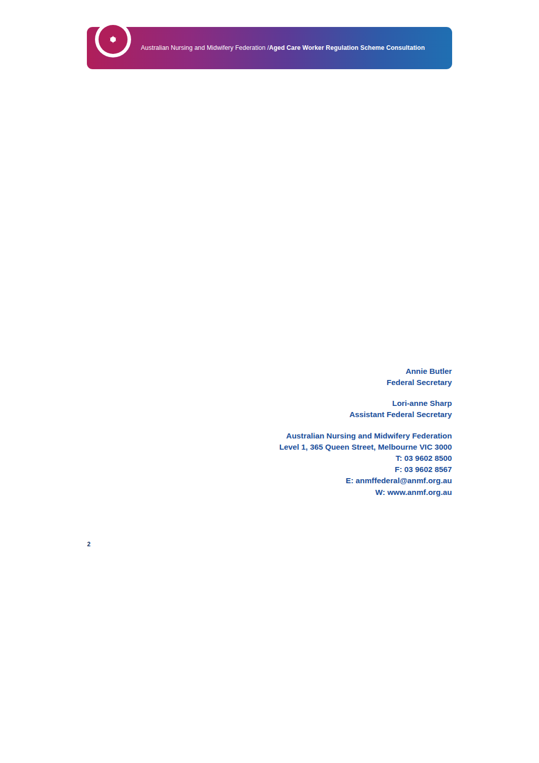Australian Nursing and Midwifery Federation /Aged Care Worker Regulation Scheme Consultation
Annie Butler
Federal Secretary
Lori-anne Sharp
Assistant Federal Secretary
Australian Nursing and Midwifery Federation
Level 1, 365 Queen Street, Melbourne VIC 3000
T: 03 9602 8500
F: 03 9602 8567
E: anmffederal@anmf.org.au
W: www.anmf.org.au
2